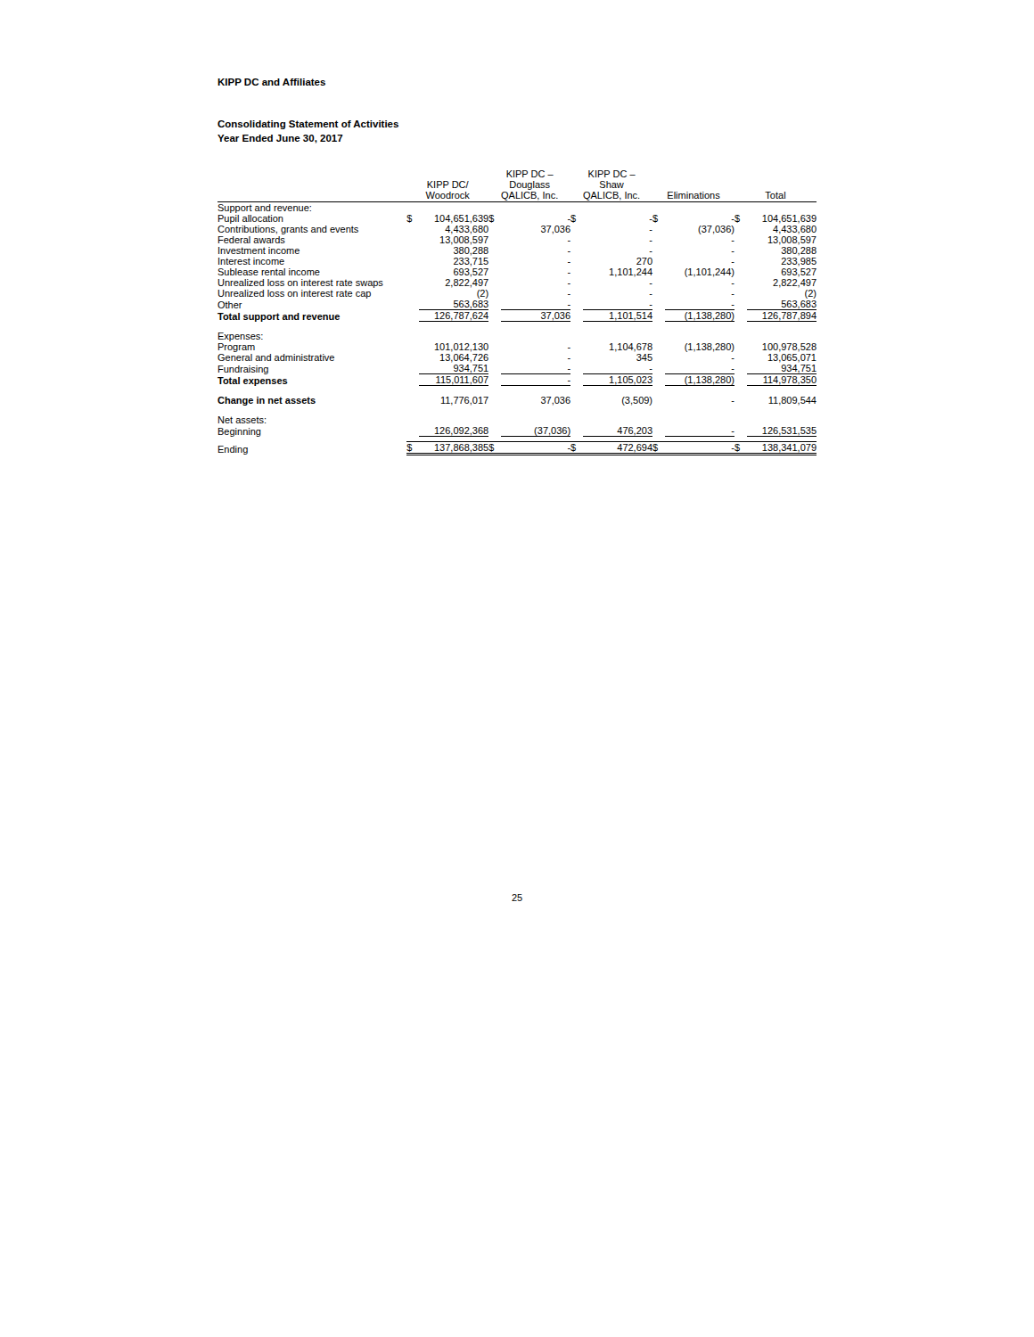KIPP DC and Affiliates
Consolidating Statement of Activities
Year Ended June 30, 2017
| | | KIPP DC – | KIPP DC – | | |
| | KIPP DC/ | Douglass | Shaw | | |
| | Woodrock | QALICB, Inc. | QALICB, Inc. | Eliminations | Total |
| Support and revenue: | |
| Pupil allocation | $ | 104,651,639 | $ | - | $ | - | $ | - | $ | 104,651,639 |
| Contributions, grants and events | | 4,433,680 | | 37,036 | | - | | (37,036) | | 4,433,680 |
| Federal awards | | 13,008,597 | | - | | - | | - | | 13,008,597 |
| Investment income | | 380,288 | | - | | - | | - | | 380,288 |
| Interest income | | 233,715 | | - | | 270 | | - | | 233,985 |
| Sublease rental income | | 693,527 | | - | | 1,101,244 | | (1,101,244) | | 693,527 |
| Unrealized loss on interest rate swaps | | 2,822,497 | | - | | - | | - | | 2,822,497 |
| Unrealized loss on interest rate cap | | (2) | | - | | - | | - | | (2) |
| Other | | 563,683 | | - | | - | | - | | 563,683 |
| Total support and revenue | | 126,787,624 | | 37,036 | | 1,101,514 | | (1,138,280) | | 126,787,894 |
| Expenses: | |
| Program | | 101,012,130 | | - | | 1,104,678 | | (1,138,280) | | 100,978,528 |
| General and administrative | | 13,064,726 | | - | | 345 | | - | | 13,065,071 |
| Fundraising | | 934,751 | | - | | - | | - | | 934,751 |
| Total expenses | | 115,011,607 | | - | | 1,105,023 | | (1,138,280) | | 114,978,350 |
| Change in net assets | | 11,776,017 | | 37,036 | | (3,509) | | - | | 11,809,544 |
| Net assets: | |
| Beginning | | 126,092,368 | | (37,036) | | 476,203 | | - | | 126,531,535 |
| Ending | $ | 137,868,385 | $ | - | $ | 472,694 | $ | - | $ | 138,341,079 |
25